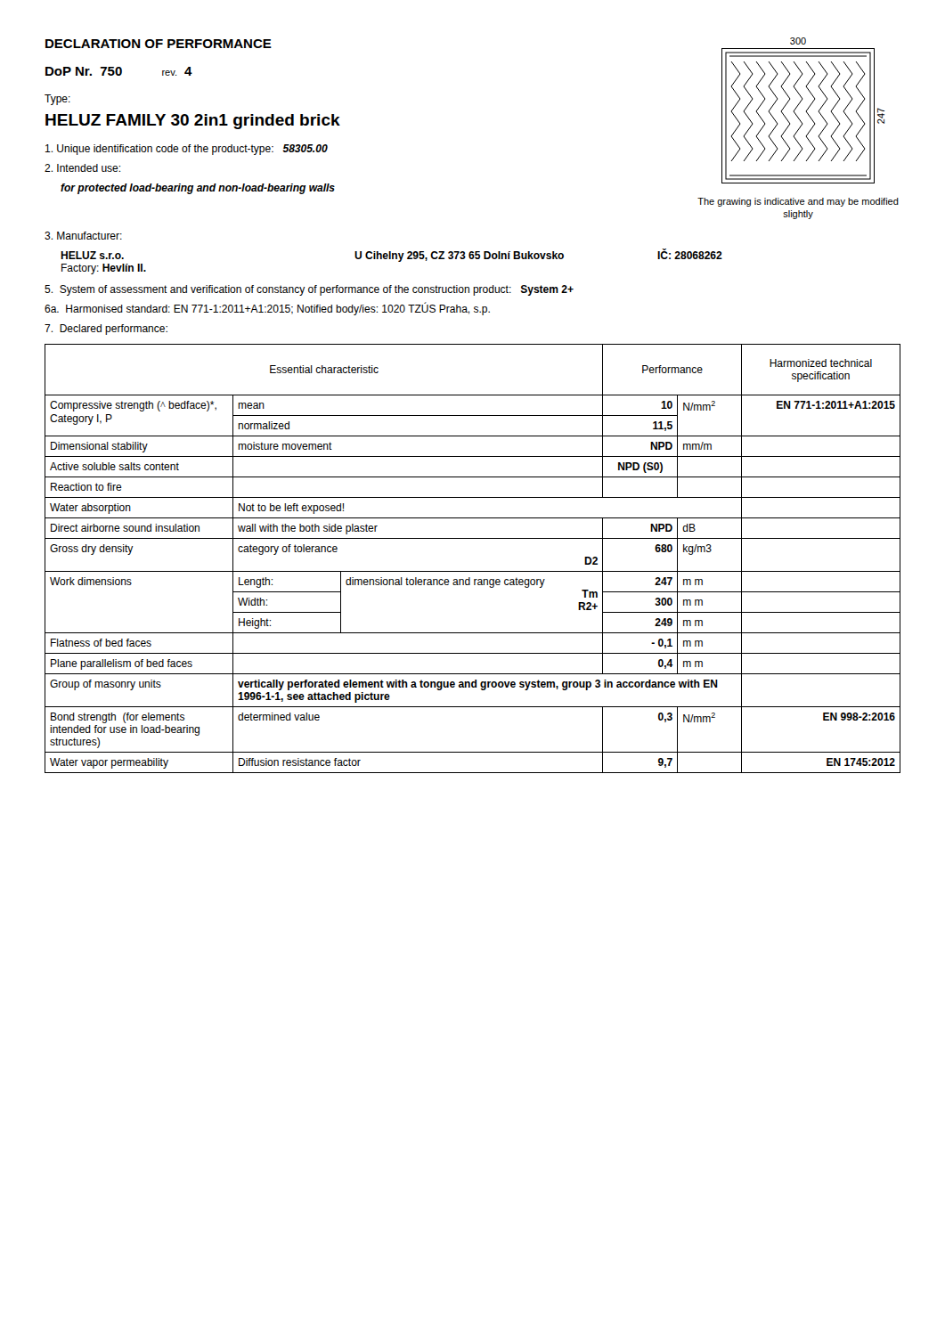300
247
The grawing is indicative and may be modified slightly
DECLARATION OF PERFORMANCE
DoP Nr. 750 rev. 4
Type:
HELUZ FAMILY 30 2in1 grinded brick
1. Unique identification code of the product-type: 58305.00
2. Intended use:
for protected load-bearing and non-load-bearing walls
3. Manufacturer:
HELUZ s.r.o. U Cihelny 295, CZ 373 65 Dolní Bukovsko IČ: 28068262
Factory: Hevlín II.
5. System of assessment and verification of constancy of performance of the construction product: System 2+
6a. Harmonised standard: EN 771-1:2011+A1:2015; Notified body/ies: 1020 TZÚS Praha, s.p.
7. Declared performance:
| Essential characteristic | Performance | Harmonized technical specification |
| --- | --- | --- |
| Compressive strength ( ^ bedface)*, Category I, P | mean | 10 | N/mm 2 | EN 771-1:2011+A1:2015 |
| normalized | 11,5 |
| Dimensional stability | moisture movement | NPD | mm/m | |
| Active soluble salts content | | NPD (S0) | | |
| Reaction to fire | | | | |
| Water absorption | Not to be left exposed! | |
| Direct airborne sound insulation | wall with the both side plaster | NPD | dB | |
| Gross dry density | category of tolerance D2 | 680 | kg/m3 | |
| Work dimensions | Length: | dimensional tolerance and range category Tm R2+ | 247 | m m | |
| Width: | 300 | m m | |
| Height: | 249 | m m | |
| Flatness of bed faces | | - 0,1 | m m | |
| Plane parallelism of bed faces | | 0,4 | m m | |
| Group of masonry units | vertically perforated element with a tongue and groove system, group 3 in accordance with EN 1996-1-1, see attached picture | |
| Bond strength (for elements intended for use in load-bearing structures) | determined value | 0,3 | N/mm 2 | EN 998-2:2016 |
| Water vapor permeability | Diffusion resistance factor | 9,7 | | EN 1745:2012 |